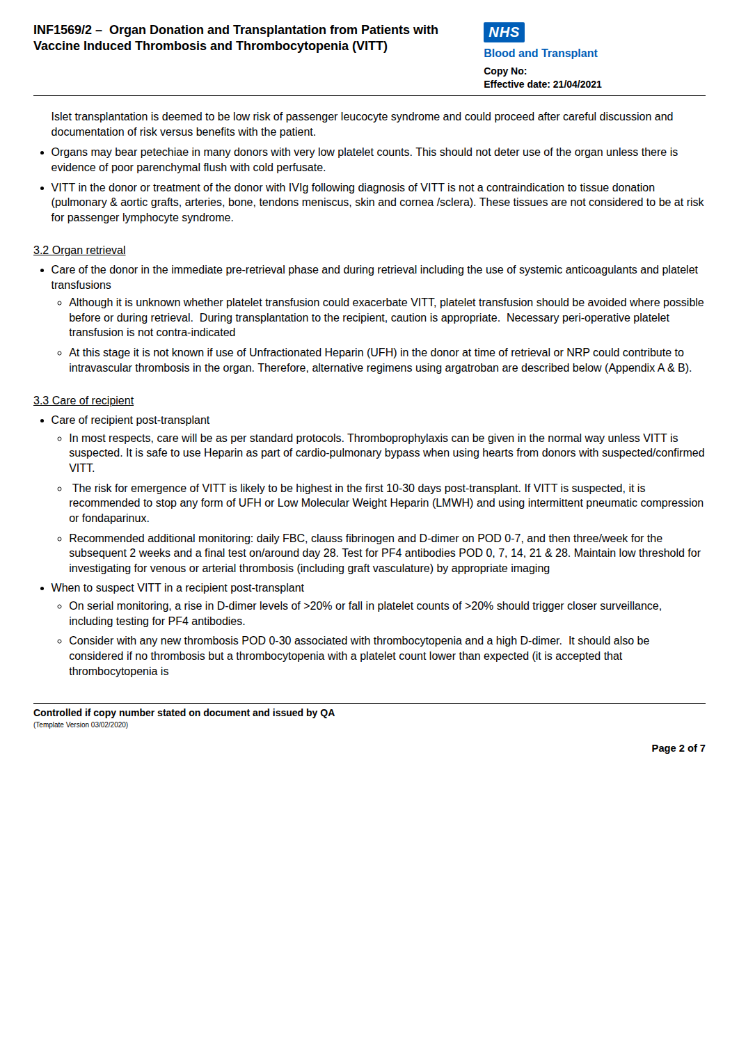INF1569/2 – Organ Donation and Transplantation from Patients with Vaccine Induced Thrombosis and Thrombocytopenia (VITT)
NHS
Blood and Transplant
Copy No:
Effective date: 21/04/2021
Islet transplantation is deemed to be low risk of passenger leucocyte syndrome and could proceed after careful discussion and documentation of risk versus benefits with the patient.
Organs may bear petechiae in many donors with very low platelet counts. This should not deter use of the organ unless there is evidence of poor parenchymal flush with cold perfusate.
VITT in the donor or treatment of the donor with IVIg following diagnosis of VITT is not a contraindication to tissue donation (pulmonary & aortic grafts, arteries, bone, tendons meniscus, skin and cornea /sclera). These tissues are not considered to be at risk for passenger lymphocyte syndrome.
3.2 Organ retrieval
Care of the donor in the immediate pre-retrieval phase and during retrieval including the use of systemic anticoagulants and platelet transfusions
Although it is unknown whether platelet transfusion could exacerbate VITT, platelet transfusion should be avoided where possible before or during retrieval. During transplantation to the recipient, caution is appropriate. Necessary peri-operative platelet transfusion is not contra-indicated
At this stage it is not known if use of Unfractionated Heparin (UFH) in the donor at time of retrieval or NRP could contribute to intravascular thrombosis in the organ. Therefore, alternative regimens using argatroban are described below (Appendix A & B).
3.3 Care of recipient
Care of recipient post-transplant
In most respects, care will be as per standard protocols. Thromboprophylaxis can be given in the normal way unless VITT is suspected. It is safe to use Heparin as part of cardio-pulmonary bypass when using hearts from donors with suspected/confirmed VITT.
The risk for emergence of VITT is likely to be highest in the first 10-30 days post-transplant. If VITT is suspected, it is recommended to stop any form of UFH or Low Molecular Weight Heparin (LMWH) and using intermittent pneumatic compression or fondaparinux.
Recommended additional monitoring: daily FBC, clauss fibrinogen and D-dimer on POD 0-7, and then three/week for the subsequent 2 weeks and a final test on/around day 28. Test for PF4 antibodies POD 0, 7, 14, 21 & 28. Maintain low threshold for investigating for venous or arterial thrombosis (including graft vasculature) by appropriate imaging
When to suspect VITT in a recipient post-transplant
On serial monitoring, a rise in D-dimer levels of >20% or fall in platelet counts of >20% should trigger closer surveillance, including testing for PF4 antibodies.
Consider with any new thrombosis POD 0-30 associated with thrombocytopenia and a high D-dimer. It should also be considered if no thrombosis but a thrombocytopenia with a platelet count lower than expected (it is accepted that thrombocytopenia is
Controlled if copy number stated on document and issued by QA
(Template Version 03/02/2020)
Page 2 of 7